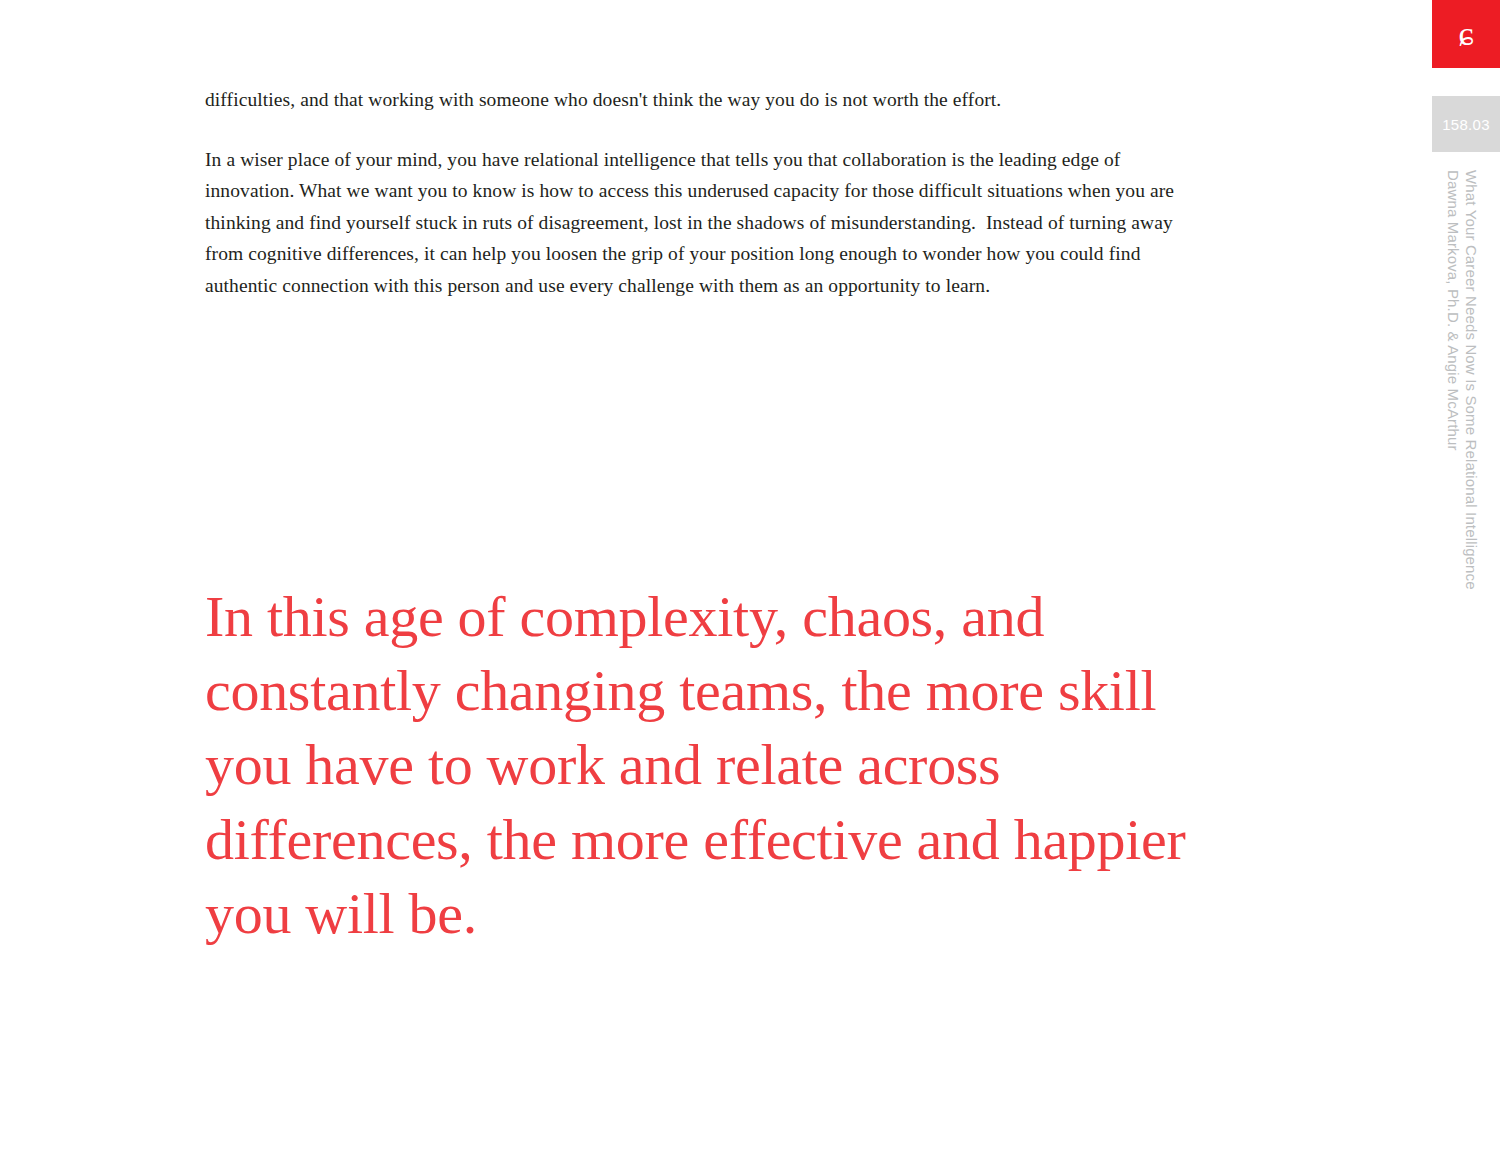difficulties, and that working with someone who doesn't think the way you do is not worth the effort.
In a wiser place of your mind, you have relational intelligence that tells you that collaboration is the leading edge of innovation. What we want you to know is how to access this underused capacity for those difficult situations when you are thinking and find yourself stuck in ruts of disagreement, lost in the shadows of misunderstanding. Instead of turning away from cognitive differences, it can help you loosen the grip of your position long enough to wonder how you could find authentic connection with this person and use every challenge with them as an opportunity to learn.
In this age of complexity, chaos, and constantly changing teams, the more skill you have to work and relate across differences, the more effective and happier you will be.
ɕ
158.03
What Your Career Needs Now Is Some Relational Intelligence
Dawna Markova, Ph.D. & Angie McArthur